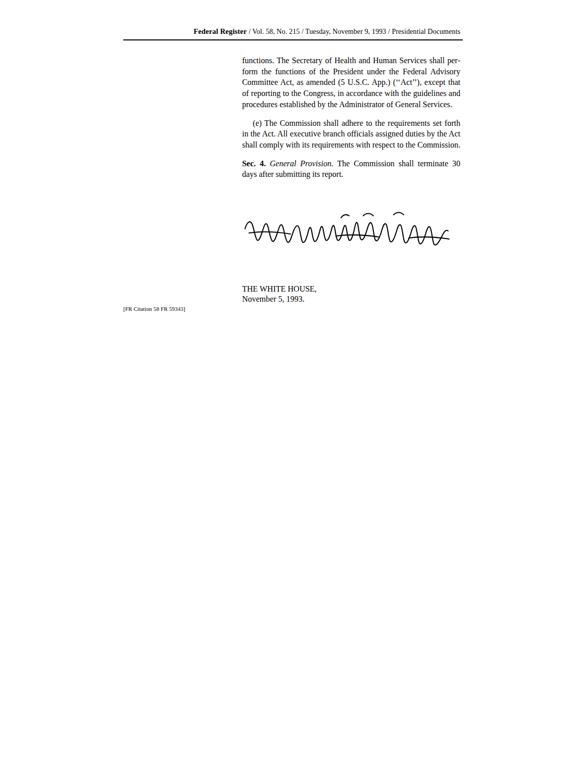Federal Register / Vol. 58, No. 215 / Tuesday, November 9, 1993 / Presidential Documents
functions. The Secretary of Health and Human Services shall perform the functions of the President under the Federal Advisory Committee Act, as amended (5 U.S.C. App.) (‘‘Act’’), except that of reporting to the Congress, in accordance with the guidelines and procedures established by the Administrator of General Services.
(e) The Commission shall adhere to the requirements set forth in the Act. All executive branch officials assigned duties by the Act shall comply with its requirements with respect to the Commission.
Sec. 4. General Provision. The Commission shall terminate 30 days after submitting its report.
THE WHITE HOUSE,
November 5, 1993.
[FR Citation 58 FR 59343]